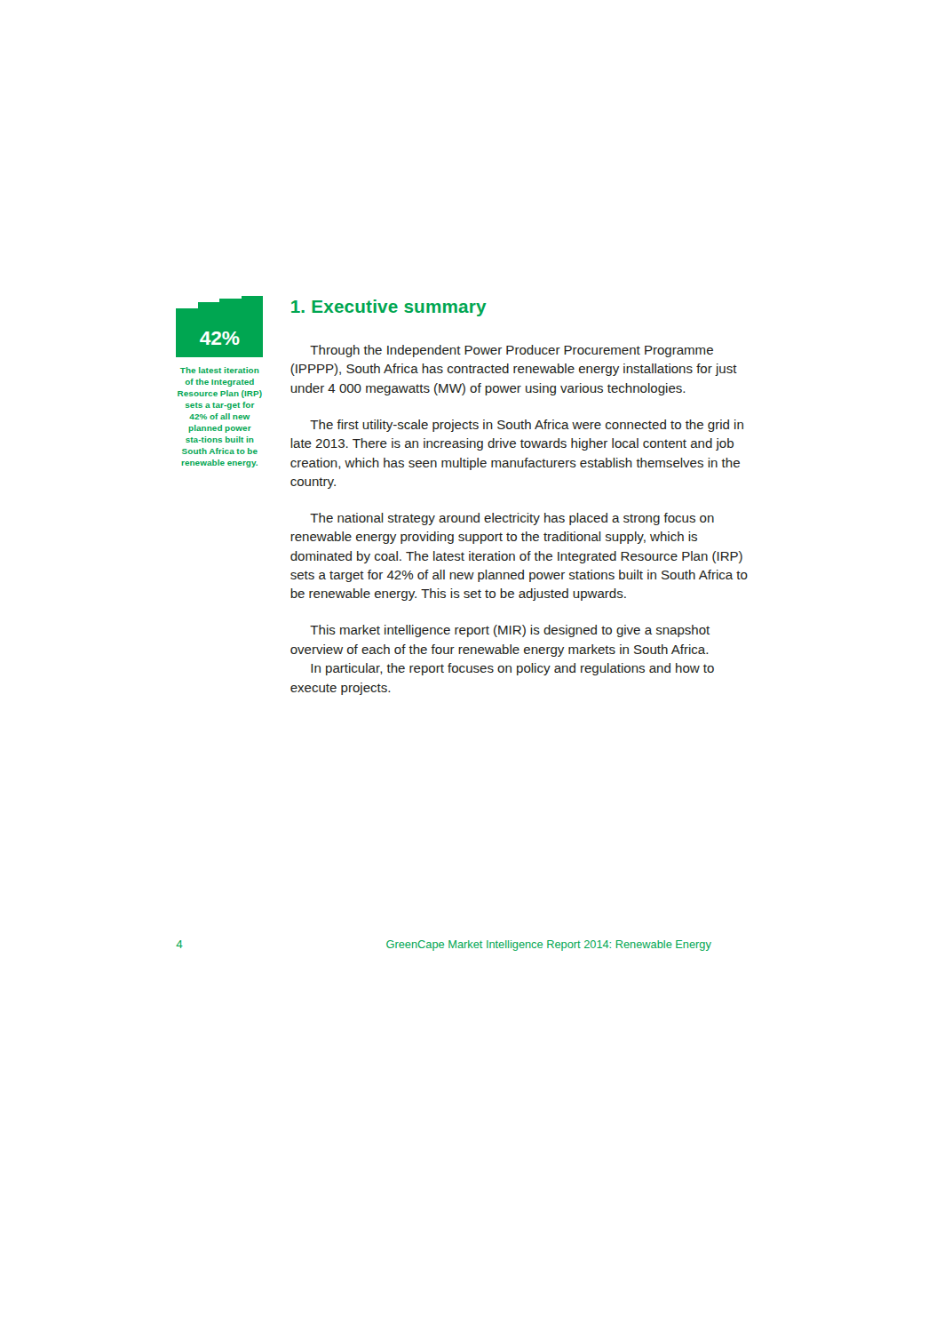42%
The latest iteration of the Integrated Resource Plan (IRP) sets a tar‑get for 42% of all new planned power sta‑tions built in South Africa to be renewable energy.
1. Executive summary
Through the Independent Power Producer Procurement Programme (IPPPP), South Africa has contracted renewable energy installations for just under 4 000 megawatts (MW) of power using various technologies.
The first utility-scale projects in South Africa were connected to the grid in late 2013. There is an increasing drive towards higher local content and job creation, which has seen multiple manufacturers establish themselves in the country.
The national strategy around electricity has placed a strong focus on renewable energy providing support to the traditional supply, which is dominated by coal. The latest iteration of the Integrated Resource Plan (IRP) sets a target for 42% of all new planned power stations built in South Africa to be renewable energy. This is set to be adjusted upwards.
This market intelligence report (MIR) is designed to give a snapshot overview of each of the four renewable energy markets in South Africa.
In particular, the report focuses on policy and regulations and how to execute projects.
4
GreenCape Market Intelligence Report 2014: Renewable Energy